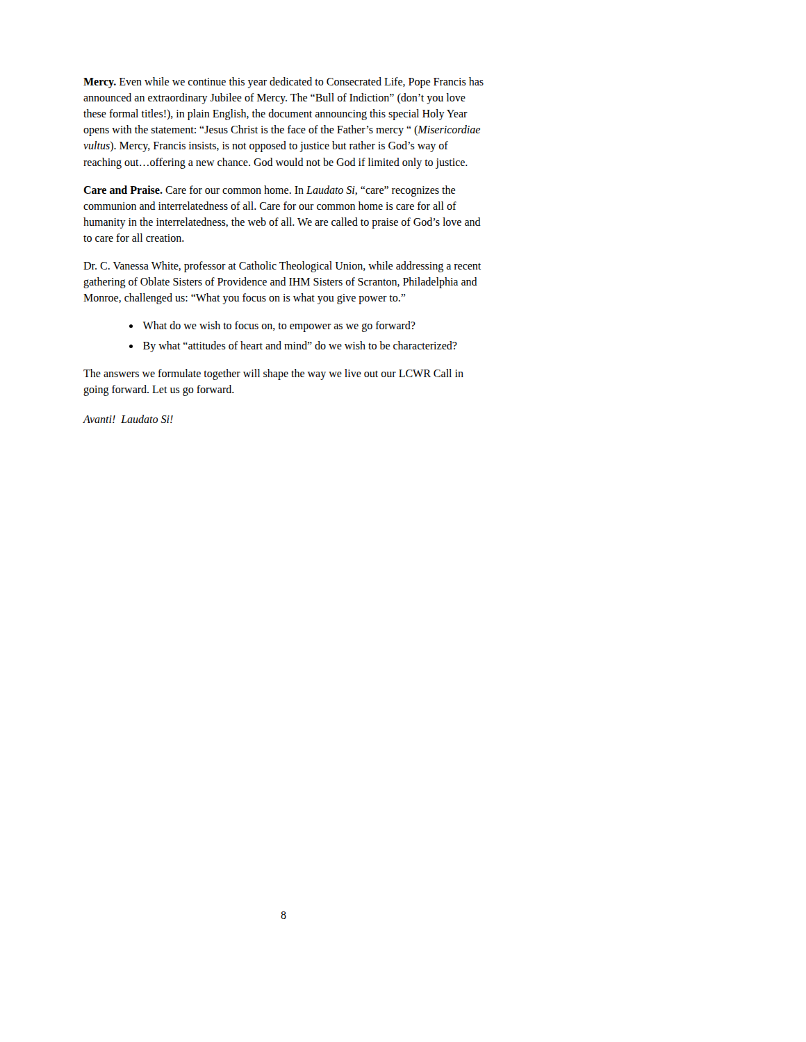Mercy. Even while we continue this year dedicated to Consecrated Life, Pope Francis has announced an extraordinary Jubilee of Mercy. The “Bull of Indiction” (don’t you love these formal titles!), in plain English, the document announcing this special Holy Year opens with the statement: “Jesus Christ is the face of the Father’s mercy “ (Misericordiae vultus). Mercy, Francis insists, is not opposed to justice but rather is God’s way of reaching out…offering a new chance. God would not be God if limited only to justice.
Care and Praise. Care for our common home. In Laudato Si, “care” recognizes the communion and interrelatedness of all. Care for our common home is care for all of humanity in the interrelatedness, the web of all. We are called to praise of God’s love and to care for all creation.
Dr. C. Vanessa White, professor at Catholic Theological Union, while addressing a recent gathering of Oblate Sisters of Providence and IHM Sisters of Scranton, Philadelphia and Monroe, challenged us: “What you focus on is what you give power to.”
What do we wish to focus on, to empower as we go forward?
By what “attitudes of heart and mind” do we wish to be characterized?
The answers we formulate together will shape the way we live out our LCWR Call in going forward. Let us go forward.
Avanti! Laudato Si!
8